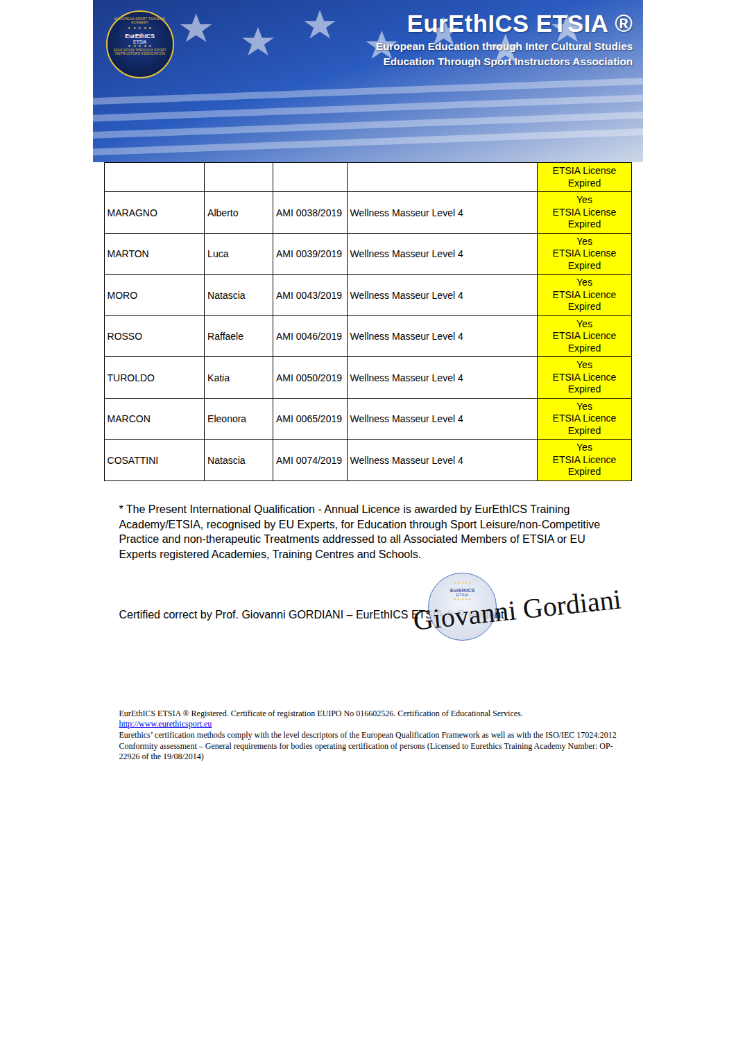EUROPEAN SPORT TRAINING ACADEMY ★ ★ ★ ★ ★ EurEthICS ETSIA ★ ★ ★ ★ ★ EDUCATION THROUGH SPORT INSTRUCTORS ASSOCIATION
EurEthICS ETSIA ®
European Education through Inter Cultural Studies
Education Through Sport Instructors Association
| | | | | ETSIA License Expired |
| MARAGNO | Alberto | AMI 0038/2019 | Wellness Masseur Level 4 | Yes ETSIA License Expired |
| MARTON | Luca | AMI 0039/2019 | Wellness Masseur Level 4 | Yes ETSIA License Expired |
| MORO | Natascia | AMI 0043/2019 | Wellness Masseur Level 4 | Yes ETSIA Licence Expired |
| ROSSO | Raffaele | AMI 0046/2019 | Wellness Masseur Level 4 | Yes ETSIA Licence Expired |
| TUROLDO | Katia | AMI 0050/2019 | Wellness Masseur Level 4 | Yes ETSIA Licence Expired |
| MARCON | Eleonora | AMI 0065/2019 | Wellness Masseur Level 4 | Yes ETSIA Licence Expired |
| COSATTINI | Natascia | AMI 0074/2019 | Wellness Masseur Level 4 | Yes ETSIA Licence Expired |
* The Present International Qualification - Annual Licence is awarded by EurEthICS Training Academy/ETSIA, recognised by EU Experts, for Education through Sport Leisure/non-Competitive Practice and non-therapeutic Treatments addressed to all Associated Members of ETSIA or EU Experts registered Academies, Training Centres and Schools.
Certified correct by Prof. Giovanni GORDIANI – EurEthICS ETSIA ® President
★ ★ ★ ★ ★ EurEthICS ETSIA ★ ★ ★ ★ ★
Giovanni Gordiani
EurEthICS ETSIA ® Registered. Certificate of registration EUIPO No 016602526. Certification of Educational Services. http://www.eurethicsport.eu
Eurethics’ certification methods comply with the level descriptors of the European Qualification Framework as well as with the ISO/IEC 17024:2012 Conformity assessment – General requirements for bodies operating certification of persons (Licensed to Eurethics Training Academy Number: OP-22926 of the 19/08/2014)